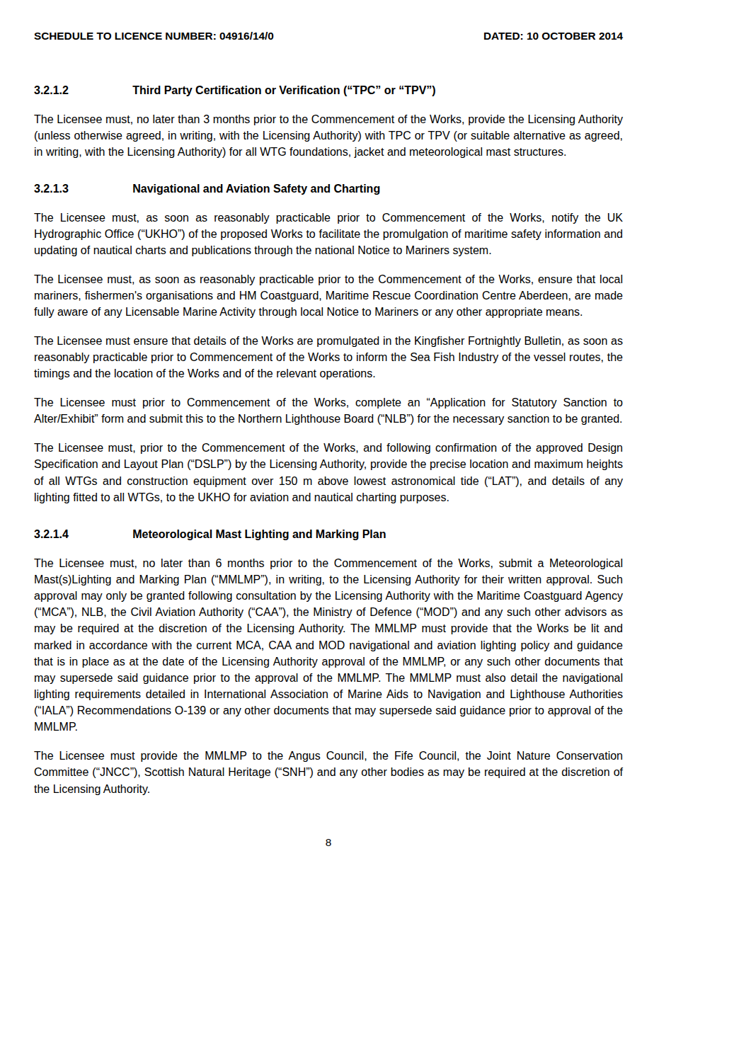SCHEDULE TO LICENCE NUMBER: 04916/14/0 DATED: 10 OCTOBER 2014
3.2.1.2 Third Party Certification or Verification (“TPC” or “TPV”)
The Licensee must, no later than 3 months prior to the Commencement of the Works, provide the Licensing Authority (unless otherwise agreed, in writing, with the Licensing Authority) with TPC or TPV (or suitable alternative as agreed, in writing, with the Licensing Authority) for all WTG foundations, jacket and meteorological mast structures.
3.2.1.3 Navigational and Aviation Safety and Charting
The Licensee must, as soon as reasonably practicable prior to Commencement of the Works, notify the UK Hydrographic Office (“UKHO”) of the proposed Works to facilitate the promulgation of maritime safety information and updating of nautical charts and publications through the national Notice to Mariners system.
The Licensee must, as soon as reasonably practicable prior to the Commencement of the Works, ensure that local mariners, fishermen's organisations and HM Coastguard, Maritime Rescue Coordination Centre Aberdeen, are made fully aware of any Licensable Marine Activity through local Notice to Mariners or any other appropriate means.
The Licensee must ensure that details of the Works are promulgated in the Kingfisher Fortnightly Bulletin, as soon as reasonably practicable prior to Commencement of the Works to inform the Sea Fish Industry of the vessel routes, the timings and the location of the Works and of the relevant operations.
The Licensee must prior to Commencement of the Works, complete an “Application for Statutory Sanction to Alter/Exhibit” form and submit this to the Northern Lighthouse Board (“NLB”) for the necessary sanction to be granted.
The Licensee must, prior to the Commencement of the Works, and following confirmation of the approved Design Specification and Layout Plan (“DSLP”) by the Licensing Authority, provide the precise location and maximum heights of all WTGs and construction equipment over 150 m above lowest astronomical tide (“LAT”), and details of any lighting fitted to all WTGs, to the UKHO for aviation and nautical charting purposes.
3.2.1.4 Meteorological Mast Lighting and Marking Plan
The Licensee must, no later than 6 months prior to the Commencement of the Works, submit a Meteorological Mast(s)Lighting and Marking Plan (“MMLMP”), in writing, to the Licensing Authority for their written approval. Such approval may only be granted following consultation by the Licensing Authority with the Maritime Coastguard Agency (“MCA”), NLB, the Civil Aviation Authority (“CAA”), the Ministry of Defence (“MOD”) and any such other advisors as may be required at the discretion of the Licensing Authority. The MMLMP must provide that the Works be lit and marked in accordance with the current MCA, CAA and MOD navigational and aviation lighting policy and guidance that is in place as at the date of the Licensing Authority approval of the MMLMP, or any such other documents that may supersede said guidance prior to the approval of the MMLMP. The MMLMP must also detail the navigational lighting requirements detailed in International Association of Marine Aids to Navigation and Lighthouse Authorities (“IALA”) Recommendations O-139 or any other documents that may supersede said guidance prior to approval of the MMLMP.
The Licensee must provide the MMLMP to the Angus Council, the Fife Council, the Joint Nature Conservation Committee (“JNCC”), Scottish Natural Heritage (“SNH”) and any other bodies as may be required at the discretion of the Licensing Authority.
8